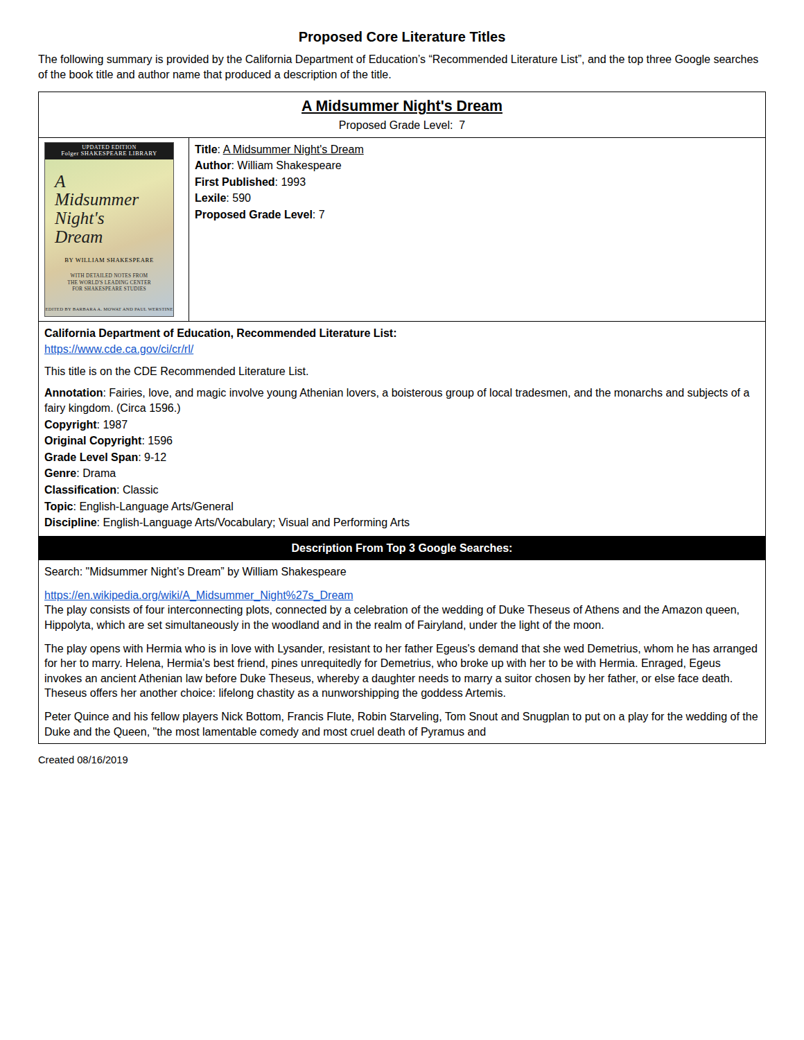Proposed Core Literature Titles
The following summary is provided by the California Department of Education’s “Recommended Literature List”, and the top three Google searches of the book title and author name that produced a description of the title.
| A Midsummer Night's Dream Proposed Grade Level: 7 |
| UPDATED EDITION Folger SHAKESPEARE LIBRARY A Midsummer Night's Dream by William Shakespeare With detailed notes from the world's leading center for Shakespeare studies Edited by Barbara A. Mowat and Paul Werstine | Title : A Midsummer Night's Dream Author : William Shakespeare First Published : 1993 Lexile : 590 Proposed Grade Level : 7 |
| California Department of Education, Recommended Literature List: https://www.cde.ca.gov/ci/cr/rl/ This title is on the CDE Recommended Literature List. Annotation : Fairies, love, and magic involve young Athenian lovers, a boisterous group of local tradesmen, and the monarchs and subjects of a fairy kingdom. (Circa 1596.) Copyright : 1987 Original Copyright : 1596 Grade Level Span : 9-12 Genre : Drama Classification : Classic Topic : English-Language Arts/General Discipline : English-Language Arts/Vocabulary; Visual and Performing Arts |
| Description From Top 3 Google Searches: |
| Search: "Midsummer Night’s Dream” by William Shakespeare https://en.wikipedia.org/wiki/A_Midsummer_Night%27s_Dream The play consists of four interconnecting plots, connected by a celebration of the wedding of Duke Theseus of Athens and the Amazon queen, Hippolyta, which are set simultaneously in the woodland and in the realm of Fairyland, under the light of the moon. The play opens with Hermia who is in love with Lysander, resistant to her father Egeus's demand that she wed Demetrius, whom he has arranged for her to marry. Helena, Hermia's best friend, pines unrequitedly for Demetrius, who broke up with her to be with Hermia. Enraged, Egeus invokes an ancient Athenian law before Duke Theseus, whereby a daughter needs to marry a suitor chosen by her father, or else face death. Theseus offers her another choice: lifelong chastity as a nunworshipping the goddess Artemis. Peter Quince and his fellow players Nick Bottom, Francis Flute, Robin Starveling, Tom Snout and Snugplan to put on a play for the wedding of the Duke and the Queen, "the most lamentable comedy and most cruel death of Pyramus and |
Created 08/16/2019